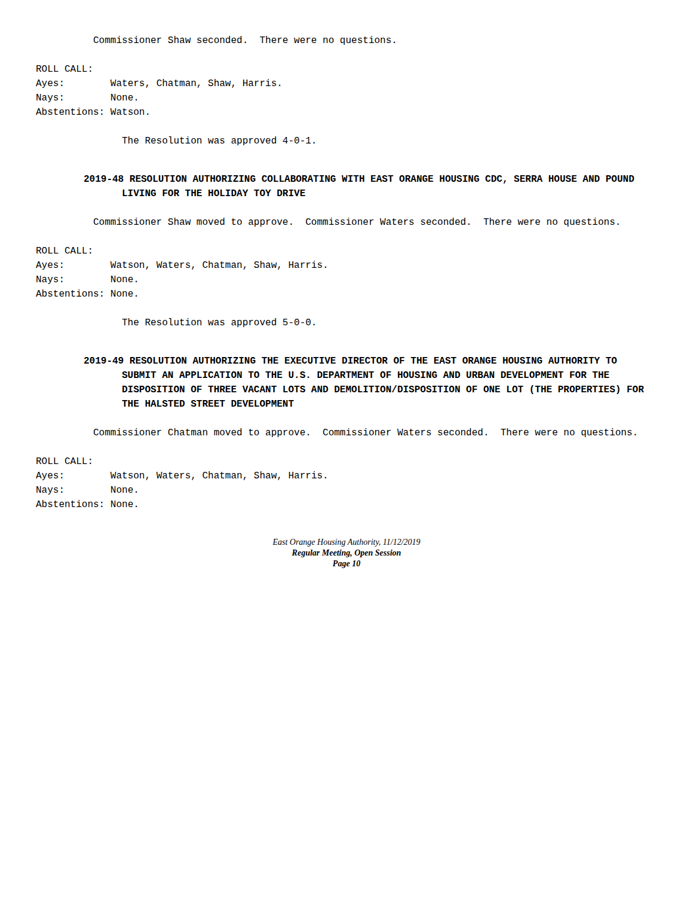Commissioner Shaw seconded. There were no questions.
ROLL CALL:
Ayes: Waters, Chatman, Shaw, Harris.
Nays: None.
Abstentions: Watson.
The Resolution was approved 4-0-1.
2019-48 RESOLUTION AUTHORIZING COLLABORATING WITH EAST ORANGE HOUSING CDC, SERRA HOUSE AND POUND LIVING FOR THE HOLIDAY TOY DRIVE
Commissioner Shaw moved to approve. Commissioner Waters seconded. There were no questions.
ROLL CALL:
Ayes: Watson, Waters, Chatman, Shaw, Harris.
Nays: None.
Abstentions: None.
The Resolution was approved 5-0-0.
2019-49 RESOLUTION AUTHORIZING THE EXECUTIVE DIRECTOR OF THE EAST ORANGE HOUSING AUTHORITY TO SUBMIT AN APPLICATION TO THE U.S. DEPARTMENT OF HOUSING AND URBAN DEVELOPMENT FOR THE DISPOSITION OF THREE VACANT LOTS AND DEMOLITION/DISPOSITION OF ONE LOT (THE PROPERTIES) FOR THE HALSTED STREET DEVELOPMENT
Commissioner Chatman moved to approve. Commissioner Waters seconded. There were no questions.
ROLL CALL:
Ayes: Watson, Waters, Chatman, Shaw, Harris.
Nays: None.
Abstentions: None.
East Orange Housing Authority, 11/12/2019
Regular Meeting, Open Session
Page 10